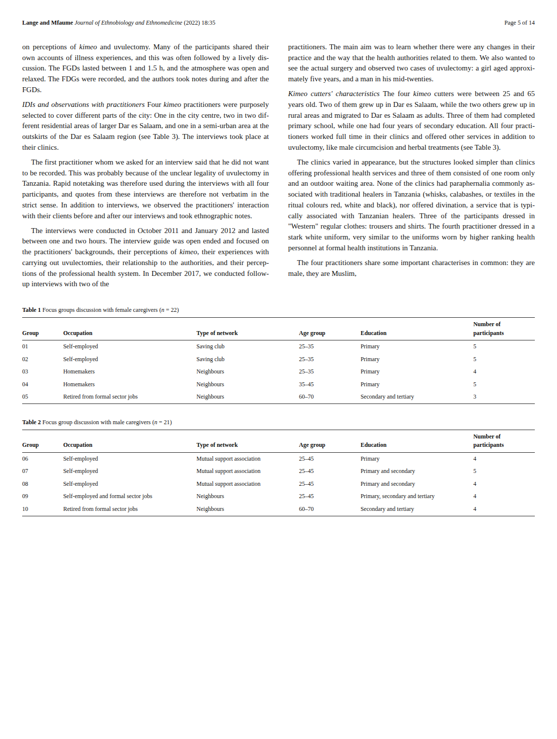Lange and Mfaume Journal of Ethnobiology and Ethnomedicine (2022) 18:35
Page 5 of 14
on perceptions of kimeo and uvulectomy. Many of the participants shared their own accounts of illness experiences, and this was often followed by a lively discussion. The FGDs lasted between 1 and 1.5 h, and the atmosphere was open and relaxed. The FDGs were recorded, and the authors took notes during and after the FGDs.
IDIs and observations with practitioners Four kimeo practitioners were purposely selected to cover different parts of the city: One in the city centre, two in two different residential areas of larger Dar es Salaam, and one in a semi-urban area at the outskirts of the Dar es Salaam region (see Table 3). The interviews took place at their clinics.
The first practitioner whom we asked for an interview said that he did not want to be recorded. This was probably because of the unclear legality of uvulectomy in Tanzania. Rapid notetaking was therefore used during the interviews with all four participants, and quotes from these interviews are therefore not verbatim in the strict sense. In addition to interviews, we observed the practitioners' interaction with their clients before and after our interviews and took ethnographic notes.
The interviews were conducted in October 2011 and January 2012 and lasted between one and two hours. The interview guide was open ended and focused on the practitioners' backgrounds, their perceptions of kimeo, their experiences with carrying out uvulectomies, their relationship to the authorities, and their perceptions of the professional health system. In December 2017, we conducted follow-up interviews with two of the
practitioners. The main aim was to learn whether there were any changes in their practice and the way that the health authorities related to them. We also wanted to see the actual surgery and observed two cases of uvulectomy: a girl aged approximately five years, and a man in his mid-twenties.
Kimeo cutters' characteristics The four kimeo cutters were between 25 and 65 years old. Two of them grew up in Dar es Salaam, while the two others grew up in rural areas and migrated to Dar es Salaam as adults. Three of them had completed primary school, while one had four years of secondary education. All four practitioners worked full time in their clinics and offered other services in addition to uvulectomy, like male circumcision and herbal treatments (see Table 3).
The clinics varied in appearance, but the structures looked simpler than clinics offering professional health services and three of them consisted of one room only and an outdoor waiting area. None of the clinics had paraphernalia commonly associated with traditional healers in Tanzania (whisks, calabashes, or textiles in the ritual colours red, white and black), nor offered divination, a service that is typically associated with Tanzanian healers. Three of the participants dressed in "Western" regular clothes: trousers and shirts. The fourth practitioner dressed in a stark white uniform, very similar to the uniforms worn by higher ranking health personnel at formal health institutions in Tanzania.
The four practitioners share some important characterises in common: they are male, they are Muslim,
Table 1 Focus groups discussion with female caregivers ( n = 22)
| Group | Occupation | Type of network | Age group | Education | Number of participants |
| --- | --- | --- | --- | --- | --- |
| 01 | Self-employed | Saving club | 25–35 | Primary | 5 |
| 02 | Self-employed | Saving club | 25–35 | Primary | 5 |
| 03 | Homemakers | Neighbours | 25–35 | Primary | 4 |
| 04 | Homemakers | Neighbours | 35–45 | Primary | 5 |
| 05 | Retired from formal sector jobs | Neighbours | 60–70 | Secondary and tertiary | 3 |
Table 2 Focus group discussion with male caregivers ( n = 21)
| Group | Occupation | Type of network | Age group | Education | Number of participants |
| --- | --- | --- | --- | --- | --- |
| 06 | Self-employed | Mutual support association | 25–45 | Primary | 4 |
| 07 | Self-employed | Mutual support association | 25–45 | Primary and secondary | 5 |
| 08 | Self-employed | Mutual support association | 25–45 | Primary and secondary | 4 |
| 09 | Self-employed and formal sector jobs | Neighbours | 25–45 | Primary, secondary and tertiary | 4 |
| 10 | Retired from formal sector jobs | Neighbours | 60–70 | Secondary and tertiary | 4 |